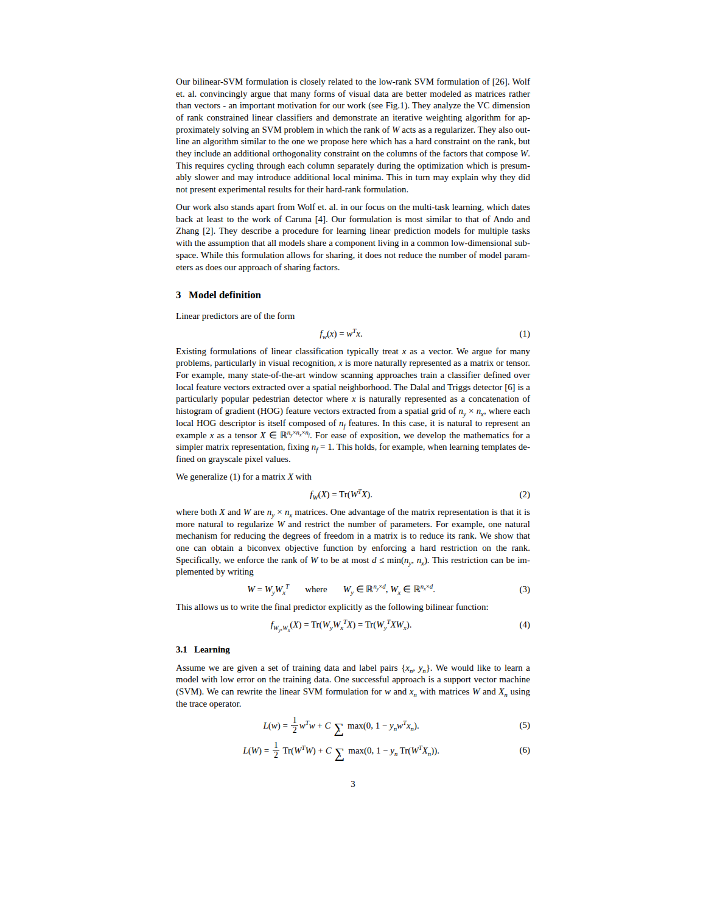Our bilinear-SVM formulation is closely related to the low-rank SVM formulation of [26]. Wolf et. al. convincingly argue that many forms of visual data are better modeled as matrices rather than vectors - an important motivation for our work (see Fig.1). They analyze the VC dimension of rank constrained linear classifiers and demonstrate an iterative weighting algorithm for approximately solving an SVM problem in which the rank of W acts as a regularizer. They also outline an algorithm similar to the one we propose here which has a hard constraint on the rank, but they include an additional orthogonality constraint on the columns of the factors that compose W. This requires cycling through each column separately during the optimization which is presumably slower and may introduce additional local minima. This in turn may explain why they did not present experimental results for their hard-rank formulation.
Our work also stands apart from Wolf et. al. in our focus on the multi-task learning, which dates back at least to the work of Caruna [4]. Our formulation is most similar to that of Ando and Zhang [2]. They describe a procedure for learning linear prediction models for multiple tasks with the assumption that all models share a component living in a common low-dimensional subspace. While this formulation allows for sharing, it does not reduce the number of model parameters as does our approach of sharing factors.
3 Model definition
Linear predictors are of the form
fw(x) = wTx.
(1)
Existing formulations of linear classification typically treat x as a vector. We argue for many problems, particularly in visual recognition, x is more naturally represented as a matrix or tensor. For example, many state-of-the-art window scanning approaches train a classifier defined over local feature vectors extracted over a spatial neighborhood. The Dalal and Triggs detector [6] is a particularly popular pedestrian detector where x is naturally represented as a concatenation of histogram of gradient (HOG) feature vectors extracted from a spatial grid of ny × nx, where each local HOG descriptor is itself composed of nf features. In this case, it is natural to represent an example x as a tensor X ∈ ℝny×nx×nf. For ease of exposition, we develop the mathematics for a simpler matrix representation, fixing nf = 1. This holds, for example, when learning templates defined on grayscale pixel values.
We generalize (1) for a matrix X with
fW(X) = Tr(WTX).
(2)
where both X and W are ny × nx matrices. One advantage of the matrix representation is that it is more natural to regularize W and restrict the number of parameters. For example, one natural mechanism for reducing the degrees of freedom in a matrix is to reduce its rank. We show that one can obtain a biconvex objective function by enforcing a hard restriction on the rank. Specifically, we enforce the rank of W to be at most d ≤ min(ny, nx). This restriction can be implemented by writing
W = WyWxT where Wy ∈ ℝny×d, Wx ∈ ℝnx×d.
(3)
This allows us to write the final predictor explicitly as the following bilinear function:
fWy,Wx(X) = Tr(WyWxTX) = Tr(WyTXWx).
(4)
3.1 Learning
Assume we are given a set of training data and label pairs {xn, yn}. We would like to learn a model with low error on the training data. One successful approach is a support vector machine (SVM). We can rewrite the linear SVM formulation for w and xn with matrices W and Xn using the trace operator.
L(w) = 12 wTw + C ∑n max(0, 1 − ynwTxn).
(5)
L(W) = 12 Tr(WTW) + C ∑n max(0, 1 − yn Tr(WTXn)).
(6)
3